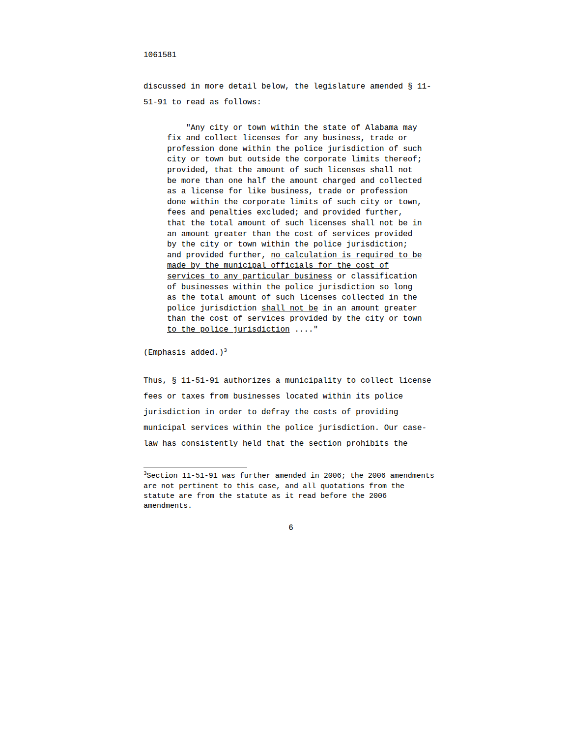1061581
discussed in more detail below, the legislature amended § 11-51-91 to read as follows:
"Any city or town within the state of Alabama may fix and collect licenses for any business, trade or profession done within the police jurisdiction of such city or town but outside the corporate limits thereof; provided, that the amount of such licenses shall not be more than one half the amount charged and collected as a license for like business, trade or profession done within the corporate limits of such city or town, fees and penalties excluded; and provided further, that the total amount of such licenses shall not be in an amount greater than the cost of services provided by the city or town within the police jurisdiction; and provided further, no calculation is required to be made by the municipal officials for the cost of services to any particular business or classification of businesses within the police jurisdiction so long as the total amount of such licenses collected in the police jurisdiction shall not be in an amount greater than the cost of services provided by the city or town to the police jurisdiction ...."
(Emphasis added.)3
Thus, § 11-51-91 authorizes a municipality to collect license fees or taxes from businesses located within its police jurisdiction in order to defray the costs of providing municipal services within the police jurisdiction. Our case-law has consistently held that the section prohibits the
3Section 11-51-91 was further amended in 2006; the 2006 amendments are not pertinent to this case, and all quotations from the statute are from the statute as it read before the 2006 amendments.
6